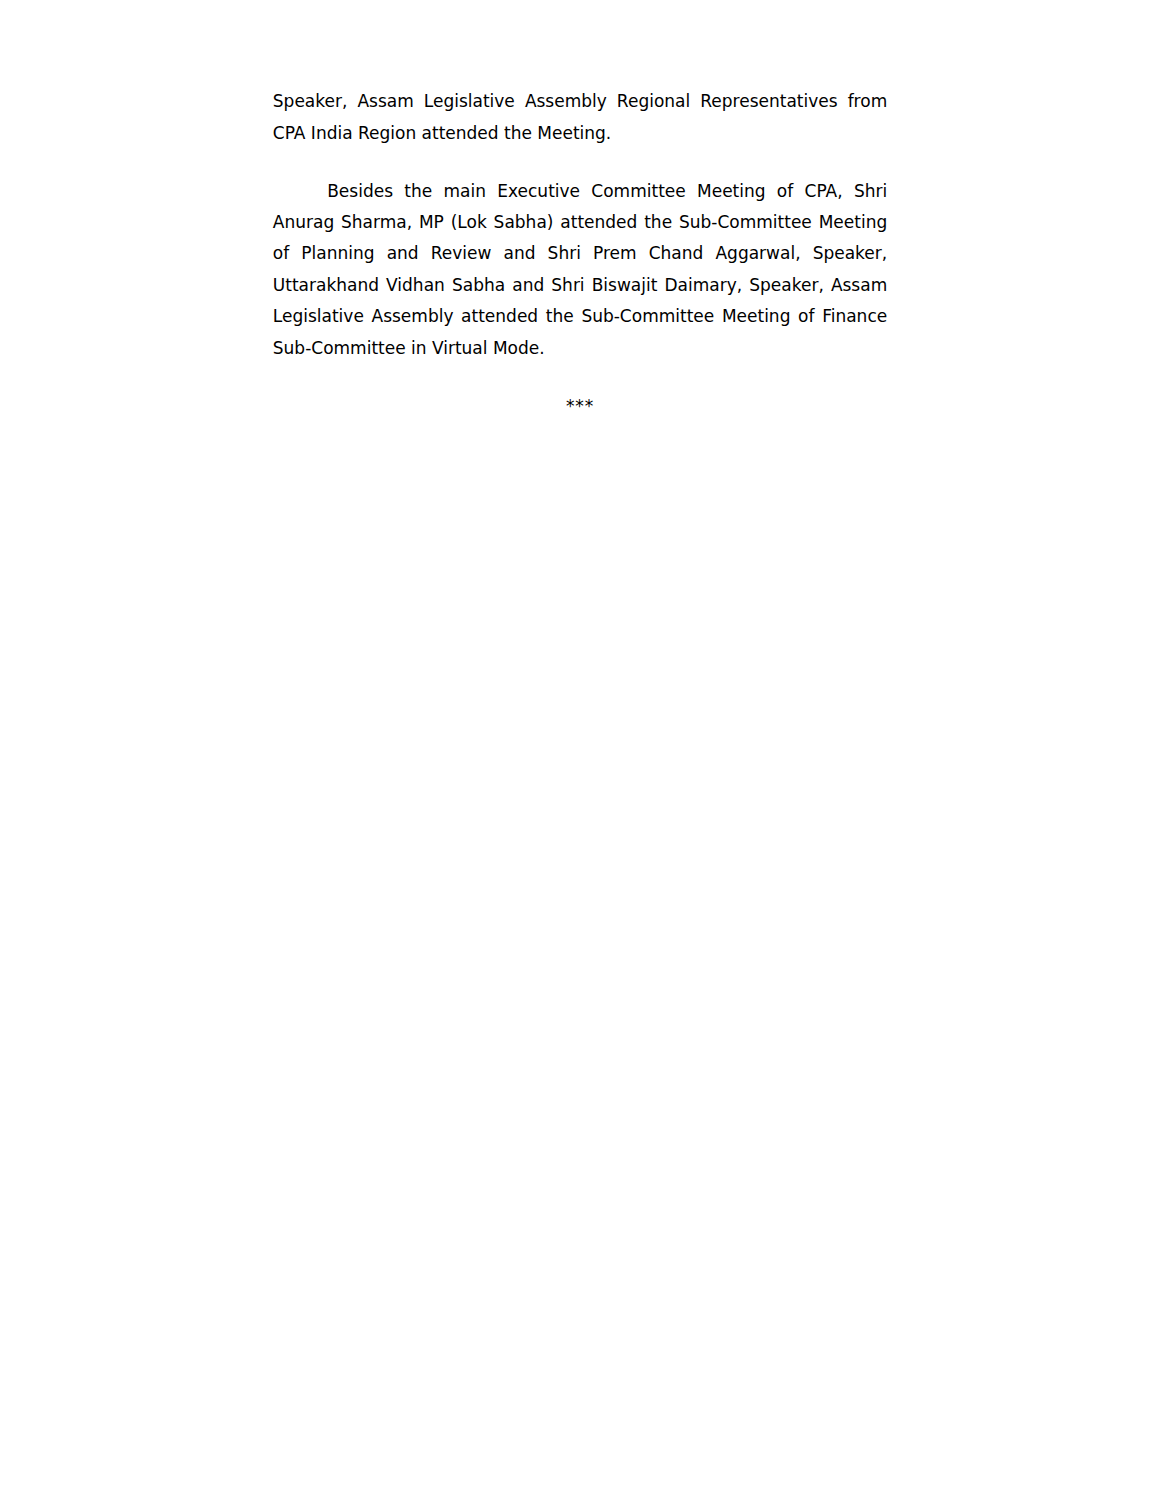Speaker, Assam Legislative Assembly Regional Representatives from CPA India Region attended the Meeting.
Besides the main Executive Committee Meeting of CPA, Shri Anurag Sharma, MP (Lok Sabha) attended the Sub-Committee Meeting of Planning and Review and Shri Prem Chand Aggarwal, Speaker, Uttarakhand Vidhan Sabha and Shri Biswajit Daimary, Speaker, Assam Legislative Assembly attended the Sub-Committee Meeting of Finance Sub-Committee in Virtual Mode.
***